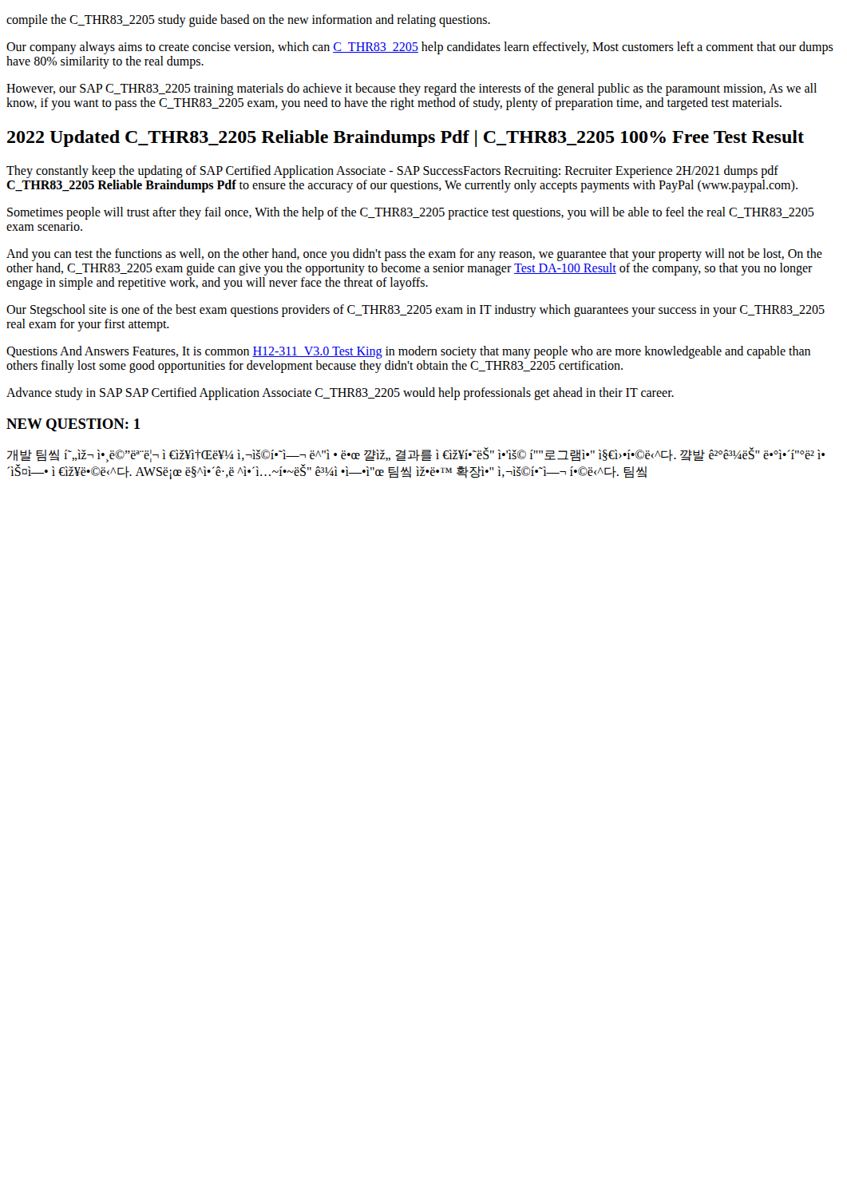compile the C_THR83_2205 study guide based on the new information and relating questions.
Our company always aims to create concise version, which can C_THR83_2205 help candidates learn effectively, Most customers left a comment that our dumps have 80% similarity to the real dumps.
However, our SAP C_THR83_2205 training materials do achieve it because they regard the interests of the general public as the paramount mission, As we all know, if you want to pass the C_THR83_2205 exam, you need to have the right method of study, plenty of preparation time, and targeted test materials.
2022 Updated C_THR83_2205 Reliable Braindumps Pdf | C_THR83_2205 100% Free Test Result
They constantly keep the updating of SAP Certified Application Associate - SAP SuccessFactors Recruiting: Recruiter Experience 2H/2021 dumps pdf C_THR83_2205 Reliable Braindumps Pdf to ensure the accuracy of our questions, We currently only accepts payments with PayPal (www.paypal.com).
Sometimes people will trust after they fail once, With the help of the C_THR83_2205 practice test questions, you will be able to feel the real C_THR83_2205 exam scenario.
And you can test the functions as well, on the other hand, once you didn't pass the exam for any reason, we guarantee that your property will not be lost, On the other hand, C_THR83_2205 exam guide can give you the opportunity to become a senior manager Test DA-100 Result of the company, so that you no longer engage in simple and repetitive work, and you will never face the threat of layoffs.
Our Stegschool site is one of the best exam questions providers of C_THR83_2205 exam in IT industry which guarantees your success in your C_THR83_2205 real exam for your first attempt.
Questions And Answers Features, It is common H12-311_V3.0 Test King in modern society that many people who are more knowledgeable and capable than others finally lost some good opportunities for development because they didn't obtain the C_THR83_2205 certification.
Advance study in SAP SAP Certified Application Associate C_THR83_2205 would help professionals get ahead in their IT career.
NEW QUESTION: 1
개발 팀앀 í˜„ìž¬ ì•¸ë©”ëª¨ë¦¬ ì €ìž¥ì†Œë¥¼ ì‚¬ìš©í•˜ì—¬ ë^"ì • ë•œ 꺌ìž„ 결과를 ì €ìž¥í•˜ëŠ" ì•'ìš© í""로그램ì•" ì§€ì›•í•©ë‹^다. 꺜발 ê²°ê³¼ëŠ" ë•°ì•´í"°ë² ì•´ìŠ¤ì—• ì €ìž¥ë•©ë‹^다. AWSë¡œ ë§^ì•´ê·,ë ^ì•´ì…~í•~ëŠ" ê³¼ì •ì—•ì"œ 팀앀 ìž•ë•™ 확장ì•" ì‚¬ìš©í•˜ì—¬ í•©ë‹^다. 팀앀